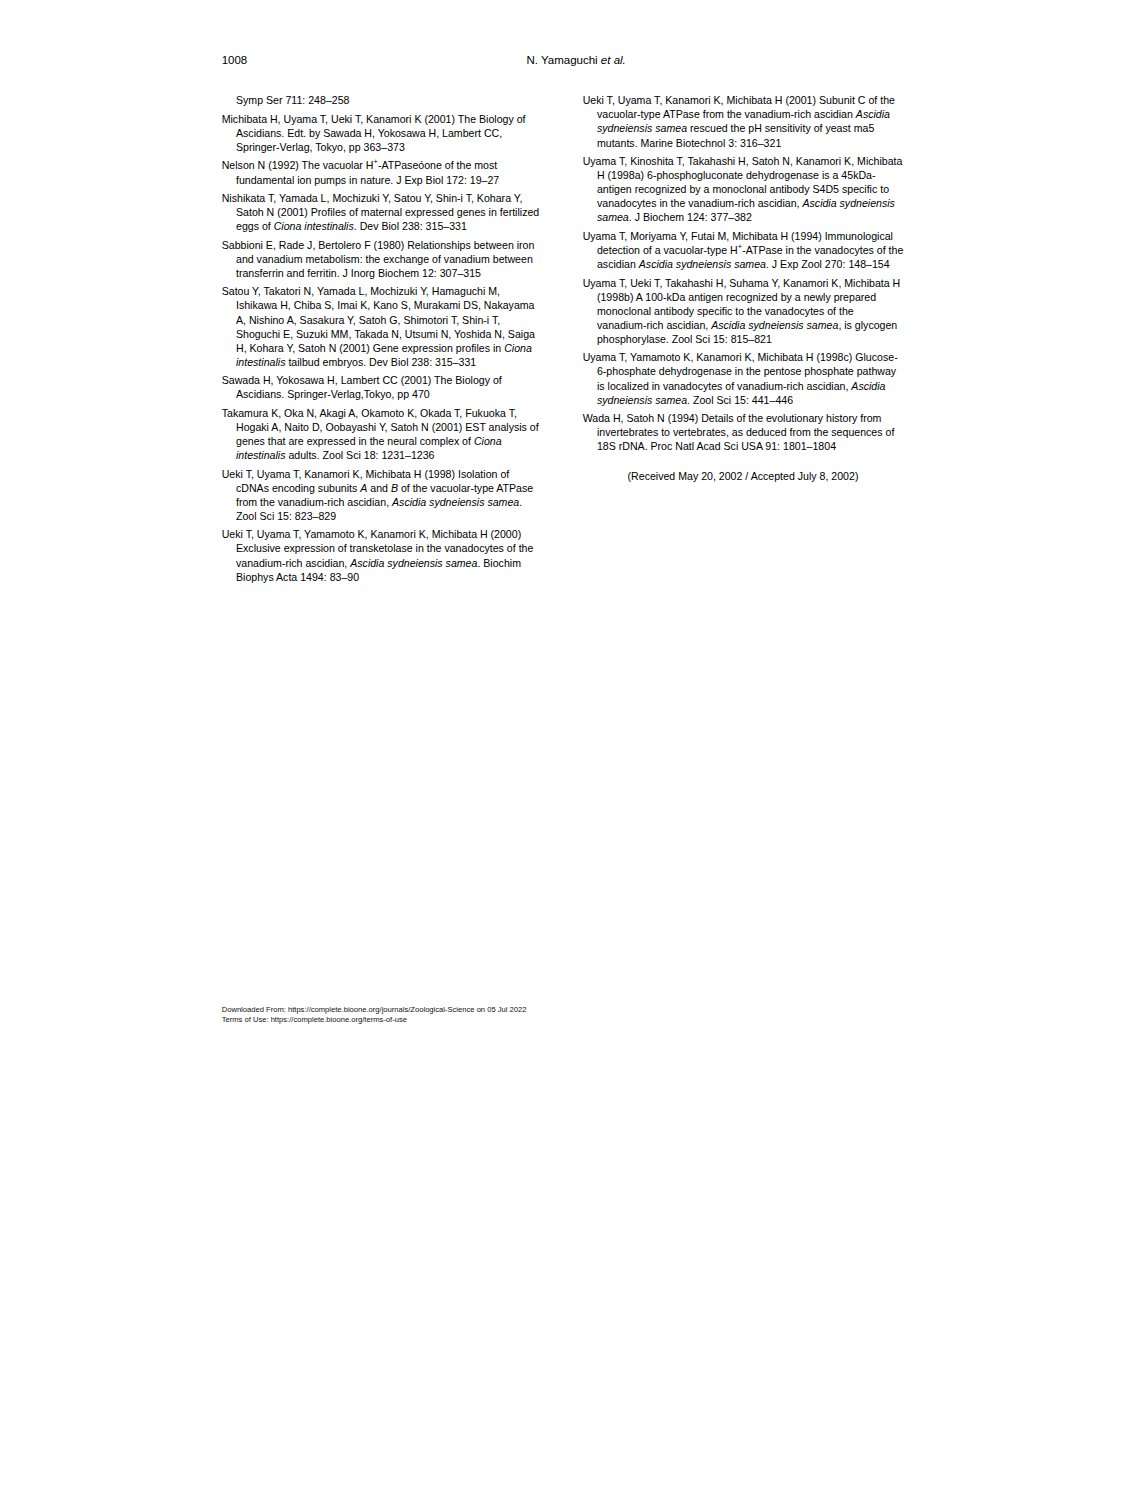1008
N. Yamaguchi et al.
Symp Ser 711: 248–258
Michibata H, Uyama T, Ueki T, Kanamori K (2001) The Biology of Ascidians. Edt. by Sawada H, Yokosawa H, Lambert CC, Springer-Verlag, Tokyo, pp 363–373
Nelson N (1992) The vacuolar H+-ATPaseóone of the most fundamental ion pumps in nature. J Exp Biol 172: 19–27
Nishikata T, Yamada L, Mochizuki Y, Satou Y, Shin-i T, Kohara Y, Satoh N (2001) Profiles of maternal expressed genes in fertilized eggs of Ciona intestinalis. Dev Biol 238: 315–331
Sabbioni E, Rade J, Bertolero F (1980) Relationships between iron and vanadium metabolism: the exchange of vanadium between transferrin and ferritin. J Inorg Biochem 12: 307–315
Satou Y, Takatori N, Yamada L, Mochizuki Y, Hamaguchi M, Ishikawa H, Chiba S, Imai K, Kano S, Murakami DS, Nakayama A, Nishino A, Sasakura Y, Satoh G, Shimotori T, Shin-i T, Shoguchi E, Suzuki MM, Takada N, Utsumi N, Yoshida N, Saiga H, Kohara Y, Satoh N (2001) Gene expression profiles in Ciona intestinalis tailbud embryos. Dev Biol 238: 315–331
Sawada H, Yokosawa H, Lambert CC (2001) The Biology of Ascidians. Springer-Verlag,Tokyo, pp 470
Takamura K, Oka N, Akagi A, Okamoto K, Okada T, Fukuoka T, Hogaki A, Naito D, Oobayashi Y, Satoh N (2001) EST analysis of genes that are expressed in the neural complex of Ciona intestinalis adults. Zool Sci 18: 1231–1236
Ueki T, Uyama T, Kanamori K, Michibata H (1998) Isolation of cDNAs encoding subunits A and B of the vacuolar-type ATPase from the vanadium-rich ascidian, Ascidia sydneiensis samea. Zool Sci 15: 823–829
Ueki T, Uyama T, Yamamoto K, Kanamori K, Michibata H (2000) Exclusive expression of transketolase in the vanadocytes of the vanadium-rich ascidian, Ascidia sydneiensis samea. Biochim Biophys Acta 1494: 83–90
Ueki T, Uyama T, Kanamori K, Michibata H (2001) Subunit C of the vacuolar-type ATPase from the vanadium-rich ascidian Ascidia sydneiensis samea rescued the pH sensitivity of yeast ma5 mutants. Marine Biotechnol 3: 316–321
Uyama T, Kinoshita T, Takahashi H, Satoh N, Kanamori K, Michibata H (1998a) 6-phosphogluconate dehydrogenase is a 45kDa-antigen recognized by a monoclonal antibody S4D5 specific to vanadocytes in the vanadium-rich ascidian, Ascidia sydneiensis samea. J Biochem 124: 377–382
Uyama T, Moriyama Y, Futai M, Michibata H (1994) Immunological detection of a vacuolar-type H+-ATPase in the vanadocytes of the ascidian Ascidia sydneiensis samea. J Exp Zool 270: 148–154
Uyama T, Ueki T, Takahashi H, Suhama Y, Kanamori K, Michibata H (1998b) A 100-kDa antigen recognized by a newly prepared monoclonal antibody specific to the vanadocytes of the vanadium-rich ascidian, Ascidia sydneiensis samea, is glycogen phosphorylase. Zool Sci 15: 815–821
Uyama T, Yamamoto K, Kanamori K, Michibata H (1998c) Glucose-6-phosphate dehydrogenase in the pentose phosphate pathway is localized in vanadocytes of vanadium-rich ascidian, Ascidia sydneiensis samea. Zool Sci 15: 441–446
Wada H, Satoh N (1994) Details of the evolutionary history from invertebrates to vertebrates, as deduced from the sequences of 18S rDNA. Proc Natl Acad Sci USA 91: 1801–1804
(Received May 20, 2002 / Accepted July 8, 2002)
Downloaded From: https://complete.bioone.org/journals/Zoological-Science on 05 Jul 2022
Terms of Use: https://complete.bioone.org/terms-of-use